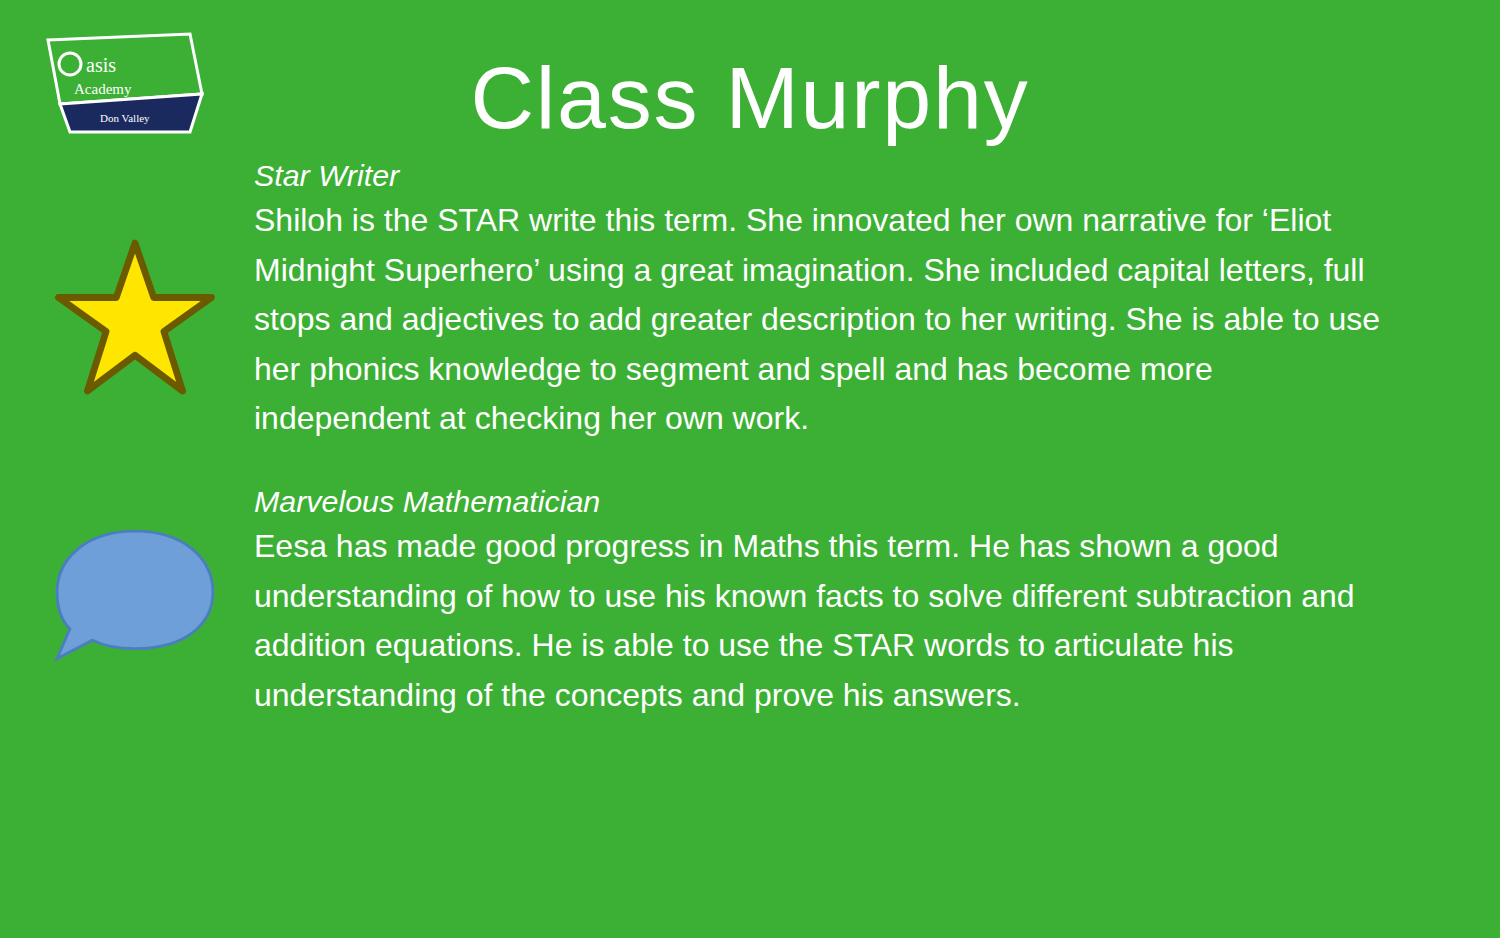asis Academy Don Valley
Class Murphy
Star Writer
Shiloh is the STAR write this term. She innovated her own narrative for ‘Eliot Midnight Superhero’ using a great imagination. She included capital letters, full stops and adjectives to add greater description to her writing. She is able to use her phonics knowledge to segment and spell and has become more independent at checking her own work.
Marvelous Mathematician
Eesa has made good progress in Maths this term. He has shown a good understanding of how to use his known facts to solve different subtraction and addition equations. He is able to use the STAR words to articulate his understanding of the concepts and prove his answers.